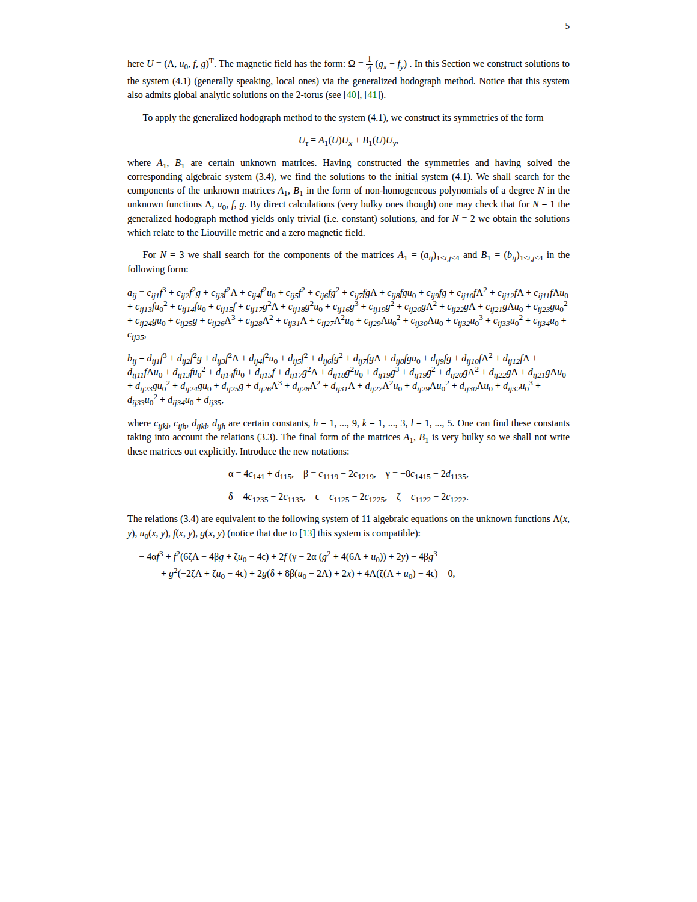5
here U = (Λ, u0, f, g)T. The magnetic field has the form: Ω = 14 (gx − fy) . In this Section we construct solutions to the system (4.1) (generally speaking, local ones) via the generalized hodograph method. Notice that this system also admits global analytic solutions on the 2-torus (see [40], [41]).
To apply the generalized hodograph method to the system (4.1), we construct its symmetries of the form
Uτ = A1(U)Ux + B1(U)Uy,
where A1, B1 are certain unknown matrices. Having constructed the symmetries and having solved the corresponding algebraic system (3.4), we find the solutions to the initial system (4.1). We shall search for the components of the unknown matrices A1, B1 in the form of non-homogeneous polynomials of a degree N in the unknown functions Λ, u0, f, g. By direct calculations (very bulky ones though) one may check that for N = 1 the generalized hodograph method yields only trivial (i.e. constant) solutions, and for N = 2 we obtain the solutions which relate to the Liouville metric and a zero magnetic field.
For N = 3 we shall search for the components of the matrices A1 = (aij)1≤i,j≤4 and B1 = (bij)1≤i,j≤4 in the following form:
aij = cij1f3 + cij2f2g + cij3f2Λ + cij4f2u0 + cij5f2 + cij6fg2 + cij7fg Λ + cij8fgu0 + cij9fg + cij10f Λ2 + cij12f Λ + cij11f Λu0 + cij13fu02 + cij14fu0 + cij15f + cij17g2Λ + cij18g2u0 + cij16g3 + cij19g2 + cij20g Λ2 + cij22g Λ + cij21g Λu0 + cij23gu02 + cij24gu0 + cij25g + cij26 Λ3 + cij28 Λ2 + cij31 Λ + cij27 Λ2u0 + cij29 Λu02 + cij30 Λu0 + cij32u03 + cij33u02 + cij34u0 + cij35,
bij = dij1f3 + dij2f2g + dij3f2Λ + dij4f2u0 + dij5f2 + dij6fg2 + dij7fg Λ + dij8fgu0 + dij9fg + dij10f Λ2 + dij12f Λ + dij11f Λu0 + dij13fu02 + dij14fu0 + dij15f + dij17g2Λ + dij18g2u0 + dij19g3 + dij19g2 + dij20g Λ2 + dij22g Λ + dij21g Λu0 + dij23gu02 + dij24gu0 + dij25g + dij26 Λ3 + dij28 Λ2 + dij31 Λ + dij27 Λ2u0 + dij29 Λu02 + dij30 Λu0 + dij32u03 + dij33u02 + dij34u0 + dij35,
where cijkl, cijh, dijkl, dijh are certain constants, h = 1, ..., 9, k = 1, ..., 3, l = 1, ..., 5. One can find these constants taking into account the relations (3.3). The final form of the matrices A1, B1 is very bulky so we shall not write these matrices out explicitly. Introduce the new notations:
α = 4c141 + d115, β = c1119 − 2c1219, γ = −8c1415 − 2d1135,
δ = 4c1235 − 2c1135, ϵ = c1125 − 2c1225, ζ = c1122 − 2c1222.
The relations (3.4) are equivalent to the following system of 11 algebraic equations on the unknown functions Λ(x, y), u0(x, y), f(x, y), g(x, y) (notice that due to [13] this system is compatible):
− 4αf3 + f2(6ζΛ − 4βg + ζu0 − 4ϵ) + 2f (γ − 2α (g2 + 4(6Λ + u0)) + 2y) − 4βg3
+ g2(−2ζΛ + ζu0 − 4ϵ) + 2g(δ + 8β(u0 − 2Λ) + 2x) + 4Λ(ζ(Λ + u0) − 4ϵ) = 0,